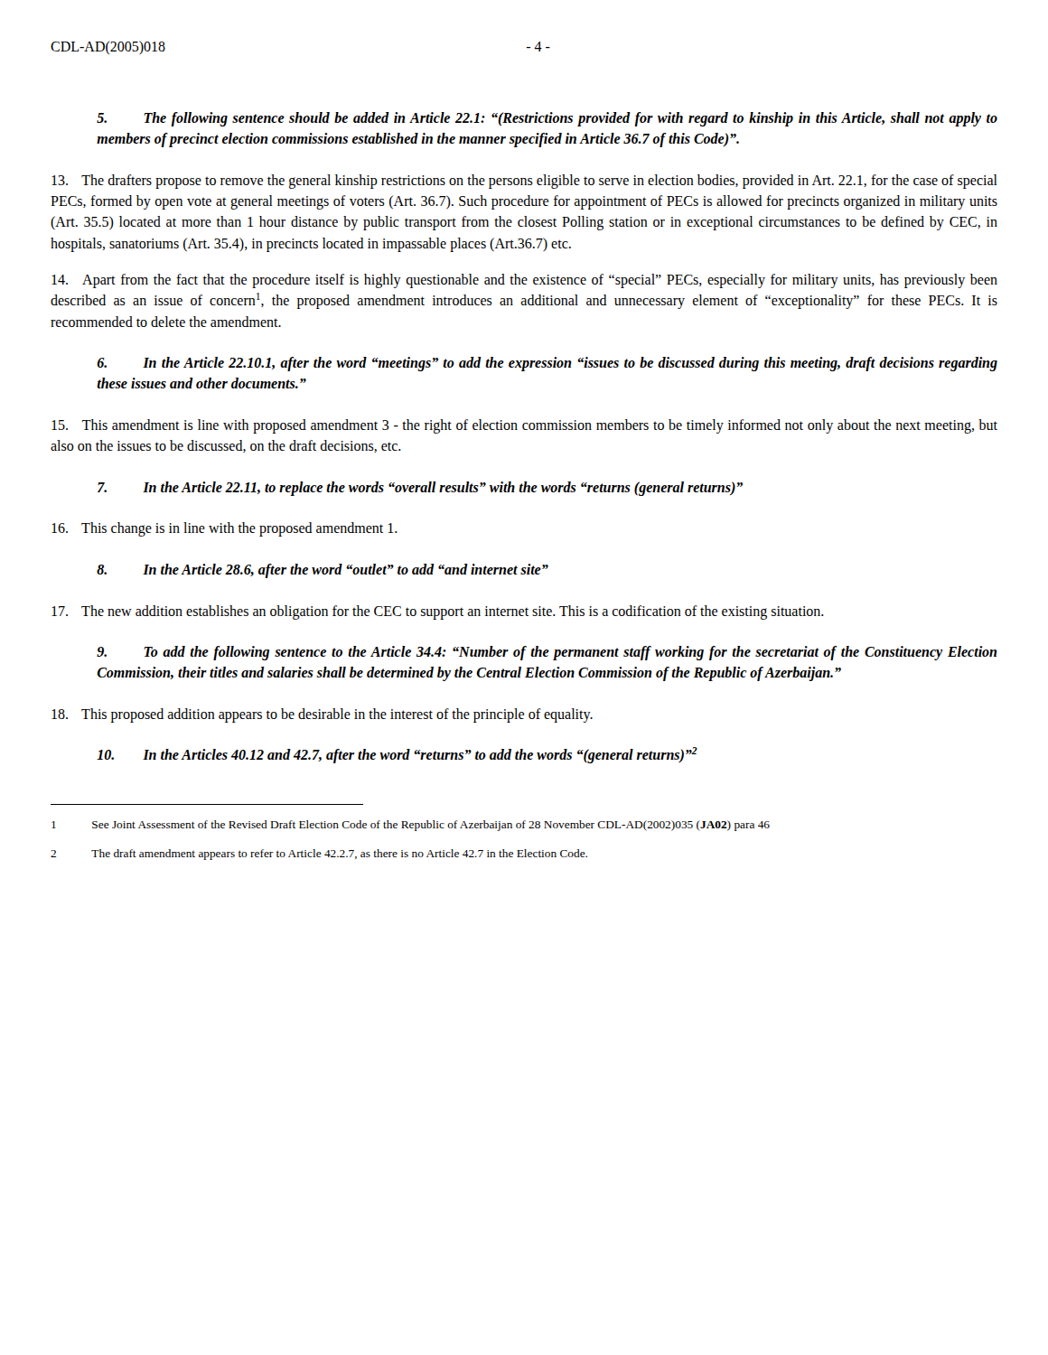CDL-AD(2005)018
- 4 -
5. The following sentence should be added in Article 22.1: “(Restrictions provided for with regard to kinship in this Article, shall not apply to members of precinct election commissions established in the manner specified in Article 36.7 of this Code)”.
13. The drafters propose to remove the general kinship restrictions on the persons eligible to serve in election bodies, provided in Art. 22.1, for the case of special PECs, formed by open vote at general meetings of voters (Art. 36.7). Such procedure for appointment of PECs is allowed for precincts organized in military units (Art. 35.5) located at more than 1 hour distance by public transport from the closest Polling station or in exceptional circumstances to be defined by CEC, in hospitals, sanatoriums (Art. 35.4), in precincts located in impassable places (Art.36.7) etc.
14. Apart from the fact that the procedure itself is highly questionable and the existence of “special” PECs, especially for military units, has previously been described as an issue of concern1, the proposed amendment introduces an additional and unnecessary element of “exceptionality” for these PECs. It is recommended to delete the amendment.
6. In the Article 22.10.1, after the word “meetings” to add the expression “issues to be discussed during this meeting, draft decisions regarding these issues and other documents.”
15. This amendment is line with proposed amendment 3 - the right of election commission members to be timely informed not only about the next meeting, but also on the issues to be discussed, on the draft decisions, etc.
7. In the Article 22.11, to replace the words “overall results” with the words “returns (general returns)”
16. This change is in line with the proposed amendment 1.
8. In the Article 28.6, after the word “outlet” to add “and internet site”
17. The new addition establishes an obligation for the CEC to support an internet site. This is a codification of the existing situation.
9. To add the following sentence to the Article 34.4: “Number of the permanent staff working for the secretariat of the Constituency Election Commission, their titles and salaries shall be determined by the Central Election Commission of the Republic of Azerbaijan.”
18. This proposed addition appears to be desirable in the interest of the principle of equality.
10. In the Articles 40.12 and 42.7, after the word “returns” to add the words “(general returns)”2
1
See Joint Assessment of the Revised Draft Election Code of the Republic of Azerbaijan of 28 November CDL-AD(2002)035 (JA02) para 46
2
The draft amendment appears to refer to Article 42.2.7, as there is no Article 42.7 in the Election Code.